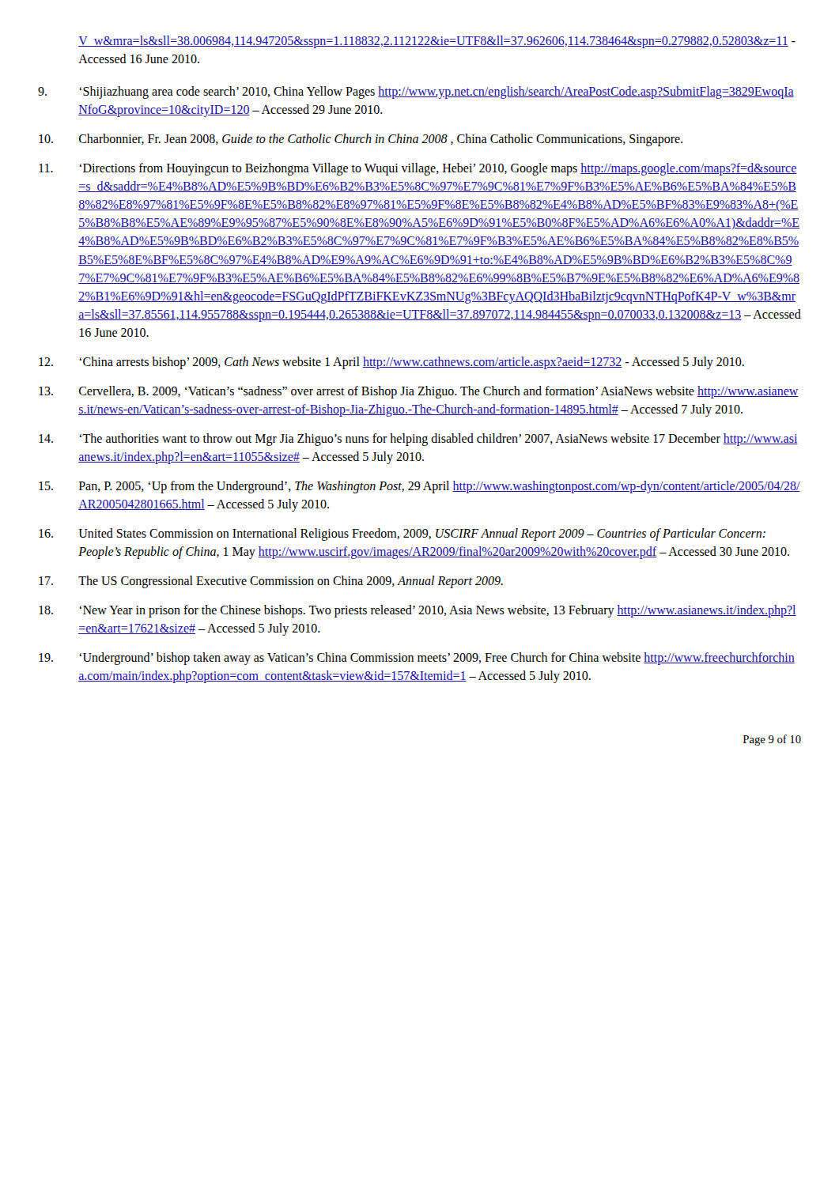V_w&mra=ls&sll=38.006984,114.947205&sspn=1.118832,2.112122&ie=UTF8&ll=37.962606,114.738464&spn=0.279882,0.52803&z=11 - Accessed 16 June 2010.
9.‘Shijiazhuang area code search’ 2010, China Yellow Pages http://www.yp.net.cn/english/search/AreaPostCode.asp?SubmitFlag=3829EwoqIaNfoG&province=10&cityID=120 – Accessed 29 June 2010.
10. Charbonnier, Fr. Jean 2008, Guide to the Catholic Church in China 2008 , China Catholic Communications, Singapore.
11.‘Directions from Houyingcun to Beizhongma Village to Wuqui village, Hebei’ 2010, Google maps http://maps.google.com/maps?f=d&source=s_d&saddr=%E4%B8%AD%E5%9B%BD%E6%B2%B3%E5%8C%97%E7%9C%81%E7%9F%B3%E5%AE%B6%E5%BA%84%E5%B8%82%E8%97%81%E5%9F%8E%E5%B8%82%E8%97%81%E5%9F%8E%E5%B8%82%E4%B8%AD%E5%BF%83%E9%83%A8+(%E5%B8%B8%E5%AE%89%E9%95%87%E5%90%8E%E8%90%A5%E6%9D%91%E5%B0%8F%E5%AD%A6%E6%A0%A1)&daddr=%E4%B8%AD%E5%9B%BD%E6%B2%B3%E5%8C%97%E7%9C%81%E7%9F%B3%E5%AE%B6%E5%BA%84%E5%B8%82%E8%B5%B5%E5%8E%BF%E5%8C%97%E4%B8%AD%E9%A9%AC%E6%9D%91+to:%E4%B8%AD%E5%9B%BD%E6%B2%B3%E5%8C%97%E7%9C%81%E7%9F%B3%E5%AE%B6%E5%BA%84%E5%B8%82%E6%99%8B%E5%B7%9E%E5%B8%82%E6%AD%A6%E9%82%B1%E6%9D%91&hl=en&geocode=FSGuQgIdPfTZBiFKEvKZ3SmNUg%3BFcyAQQId3HbaBilztjc9cqvnNTHqPofK4P-V_w%3B&mra=ls&sll=37.85561,114.955788&sspn=0.195444,0.265388&ie=UTF8&ll=37.897072,114.984455&spn=0.070033,0.132008&z=13 – Accessed 16 June 2010.
12.‘China arrests bishop’ 2009, Cath News website 1 April http://www.cathnews.com/article.aspx?aeid=12732 - Accessed 5 July 2010.
13. Cervellera, B. 2009, ‘Vatican’s “sadness” over arrest of Bishop Jia Zhiguo. The Church and formation’ AsiaNews website http://www.asianews.it/news-en/Vatican’s-sadness-over-arrest-of-Bishop-Jia-Zhiguo.-The-Church-and-formation-14895.html# – Accessed 7 July 2010.
14.‘The authorities want to throw out Mgr Jia Zhiguo’s nuns for helping disabled children’ 2007, AsiaNews website 17 December http://www.asianews.it/index.php?l=en&art=11055&size# – Accessed 5 July 2010.
15. Pan, P. 2005, ‘Up from the Underground’, The Washington Post, 29 April http://www.washingtonpost.com/wp-dyn/content/article/2005/04/28/AR2005042801665.html – Accessed 5 July 2010.
16. United States Commission on International Religious Freedom, 2009, USCIRF Annual Report 2009 – Countries of Particular Concern: People’s Republic of China, 1 May http://www.uscirf.gov/images/AR2009/final%20ar2009%20with%20cover.pdf – Accessed 30 June 2010.
17. The US Congressional Executive Commission on China 2009, Annual Report 2009.
18.‘New Year in prison for the Chinese bishops. Two priests released’ 2010, Asia News website, 13 February http://www.asianews.it/index.php?l=en&art=17621&size# – Accessed 5 July 2010.
19.‘Underground’ bishop taken away as Vatican’s China Commission meets’ 2009, Free Church for China website http://www.freechurchforchina.com/main/index.php?option=com_content&task=view&id=157&Itemid=1 – Accessed 5 July 2010.
Page 9 of 10